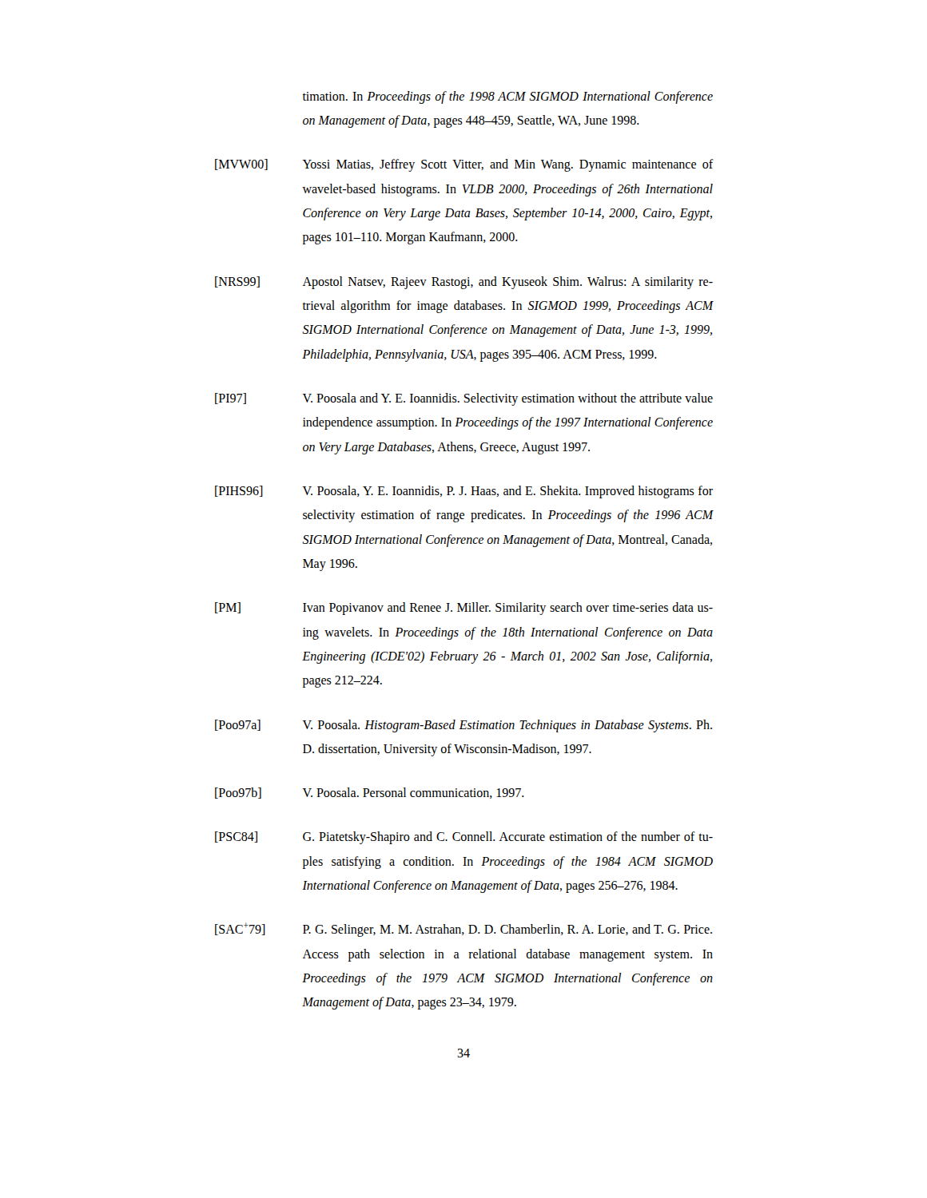timation. In Proceedings of the 1998 ACM SIGMOD International Conference on Management of Data, pages 448–459, Seattle, WA, June 1998.
[MVW00]
Yossi Matias, Jeffrey Scott Vitter, and Min Wang. Dynamic maintenance of wavelet-based histograms. In VLDB 2000, Proceedings of 26th International Conference on Very Large Data Bases, September 10-14, 2000, Cairo, Egypt, pages 101–110. Morgan Kaufmann, 2000.
[NRS99]
Apostol Natsev, Rajeev Rastogi, and Kyuseok Shim. Walrus: A similarity retrieval algorithm for image databases. In SIGMOD 1999, Proceedings ACM SIGMOD International Conference on Management of Data, June 1-3, 1999, Philadelphia, Pennsylvania, USA, pages 395–406. ACM Press, 1999.
[PI97]
V. Poosala and Y. E. Ioannidis. Selectivity estimation without the attribute value independence assumption. In Proceedings of the 1997 International Conference on Very Large Databases, Athens, Greece, August 1997.
[PIHS96]
V. Poosala, Y. E. Ioannidis, P. J. Haas, and E. Shekita. Improved histograms for selectivity estimation of range predicates. In Proceedings of the 1996 ACM SIGMOD International Conference on Management of Data, Montreal, Canada, May 1996.
[PM]
Ivan Popivanov and Renee J. Miller. Similarity search over time-series data using wavelets. In Proceedings of the 18th International Conference on Data Engineering (ICDE'02) February 26 - March 01, 2002 San Jose, California, pages 212–224.
[Poo97a]
V. Poosala. Histogram-Based Estimation Techniques in Database Systems. Ph. D. dissertation, University of Wisconsin-Madison, 1997.
[Poo97b]
V. Poosala. Personal communication, 1997.
[PSC84]
G. Piatetsky-Shapiro and C. Connell. Accurate estimation of the number of tuples satisfying a condition. In Proceedings of the 1984 ACM SIGMOD International Conference on Management of Data, pages 256–276, 1984.
[SAC+79]
P. G. Selinger, M. M. Astrahan, D. D. Chamberlin, R. A. Lorie, and T. G. Price. Access path selection in a relational database management system. In Proceedings of the 1979 ACM SIGMOD International Conference on Management of Data, pages 23–34, 1979.
34